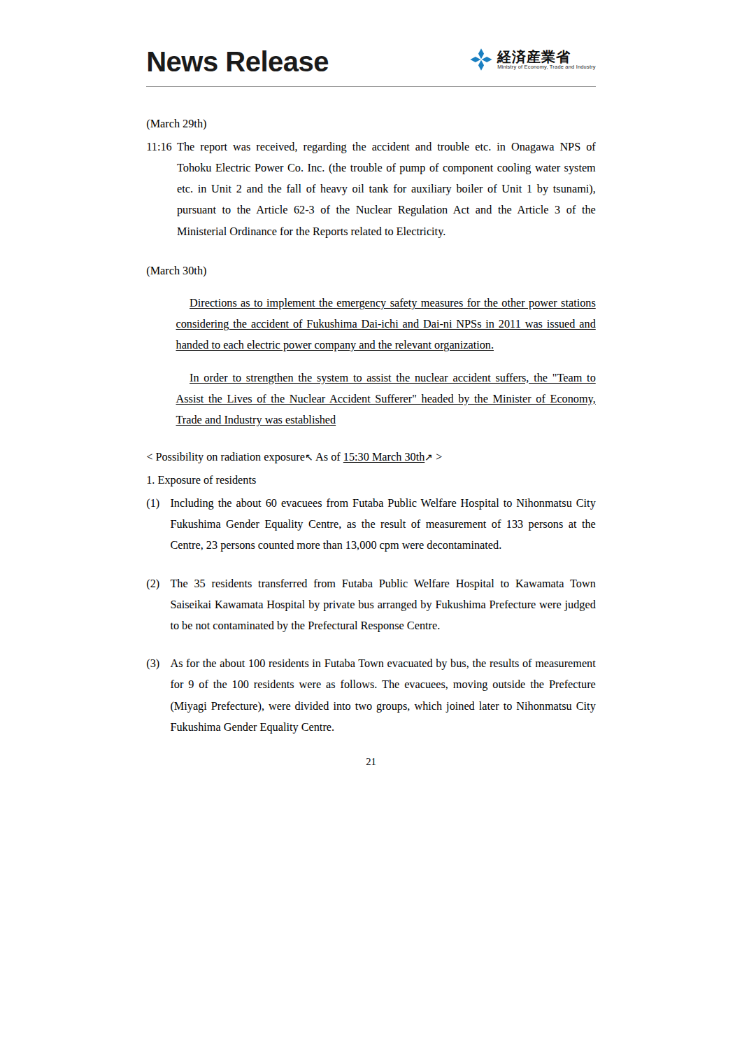News Release
経済産業省
Ministry of Economy, Trade and Industry
(March 29th)
11:16
The report was received, regarding the accident and trouble etc. in Onagawa NPS of Tohoku Electric Power Co. Inc. (the trouble of pump of component cooling water system etc. in Unit 2 and the fall of heavy oil tank for auxiliary boiler of Unit 1 by tsunami), pursuant to the Article 62-3 of the Nuclear Regulation Act and the Article 3 of the Ministerial Ordinance for the Reports related to Electricity.
(March 30th)
Directions as to implement the emergency safety measures for the other power stations considering the accident of Fukushima Dai-ichi and Dai-ni NPSs in 2011 was issued and handed to each electric power company and the relevant organization.
In order to strengthen the system to assist the nuclear accident suffers, the "Team to Assist the Lives of the Nuclear Accident Sufferer" headed by the Minister of Economy, Trade and Industry was established
< Possibility on radiation exposure↖ As of 15:30 March 30th↗ >
1. Exposure of residents
(1) Including the about 60 evacuees from Futaba Public Welfare Hospital to Nihonmatsu City Fukushima Gender Equality Centre, as the result of measurement of 133 persons at the Centre, 23 persons counted more than 13,000 cpm were decontaminated.
(2) The 35 residents transferred from Futaba Public Welfare Hospital to Kawamata Town Saiseikai Kawamata Hospital by private bus arranged by Fukushima Prefecture were judged to be not contaminated by the Prefectural Response Centre.
(3) As for the about 100 residents in Futaba Town evacuated by bus, the results of measurement for 9 of the 100 residents were as follows. The evacuees, moving outside the Prefecture (Miyagi Prefecture), were divided into two groups, which joined later to Nihonmatsu City Fukushima Gender Equality Centre.
21